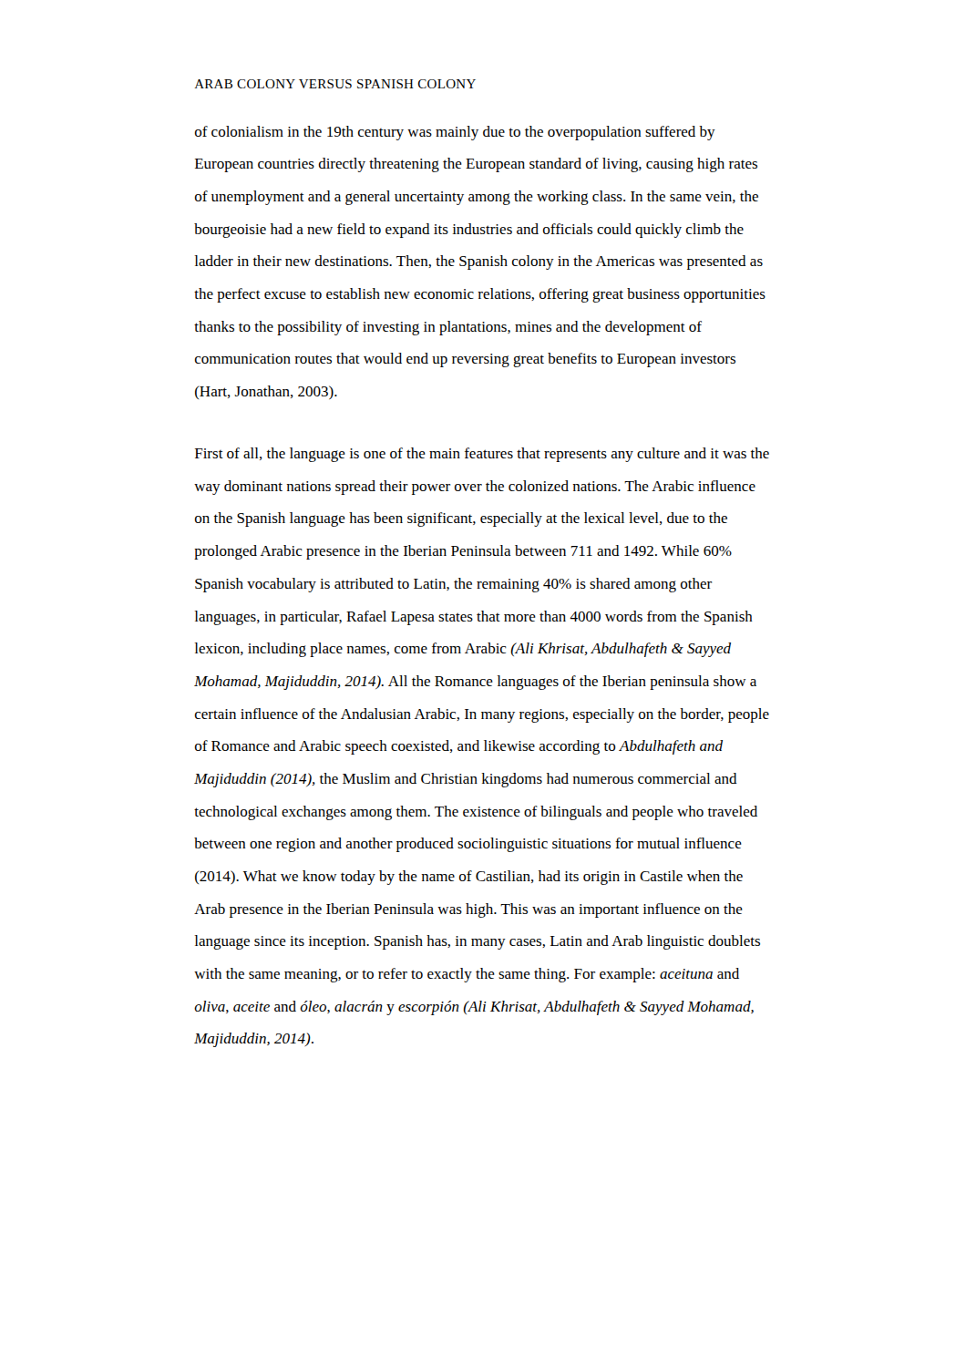Arab Colony Versus Spanish Colony
of colonialism in the 19th century was mainly due to the overpopulation suffered by European countries directly threatening the European standard of living, causing high rates of unemployment and a general uncertainty among the working class. In the same vein, the bourgeoisie had a new field to expand its industries and officials could quickly climb the ladder in their new destinations. Then, the Spanish colony in the Americas was presented as the perfect excuse to establish new economic relations, offering great business opportunities thanks to the possibility of investing in plantations, mines and the development of communication routes that would end up reversing great benefits to European investors (Hart, Jonathan, 2003).
First of all, the language is one of the main features that represents any culture and it was the way dominant nations spread their power over the colonized nations. The Arabic influence on the Spanish language has been significant, especially at the lexical level, due to the prolonged Arabic presence in the Iberian Peninsula between 711 and 1492. While 60% Spanish vocabulary is attributed to Latin, the remaining 40% is shared among other languages, in particular, Rafael Lapesa states that more than 4000 words from the Spanish lexicon, including place names, come from Arabic (Ali Khrisat, Abdulhafeth & Sayyed Mohamad, Majiduddin, 2014). All the Romance languages of the Iberian peninsula show a certain influence of the Andalusian Arabic, In many regions, especially on the border, people of Romance and Arabic speech coexisted, and likewise according to Abdulhafeth and Majiduddin (2014), the Muslim and Christian kingdoms had numerous commercial and technological exchanges among them. The existence of bilinguals and people who traveled between one region and another produced sociolinguistic situations for mutual influence (2014). What we know today by the name of Castilian, had its origin in Castile when the Arab presence in the Iberian Peninsula was high. This was an important influence on the language since its inception. Spanish has, in many cases, Latin and Arab linguistic doublets with the same meaning, or to refer to exactly the same thing. For example: aceituna and oliva, aceite and óleo, alacrán y escorpión (Ali Khrisat, Abdulhafeth & Sayyed Mohamad, Majiduddin, 2014).